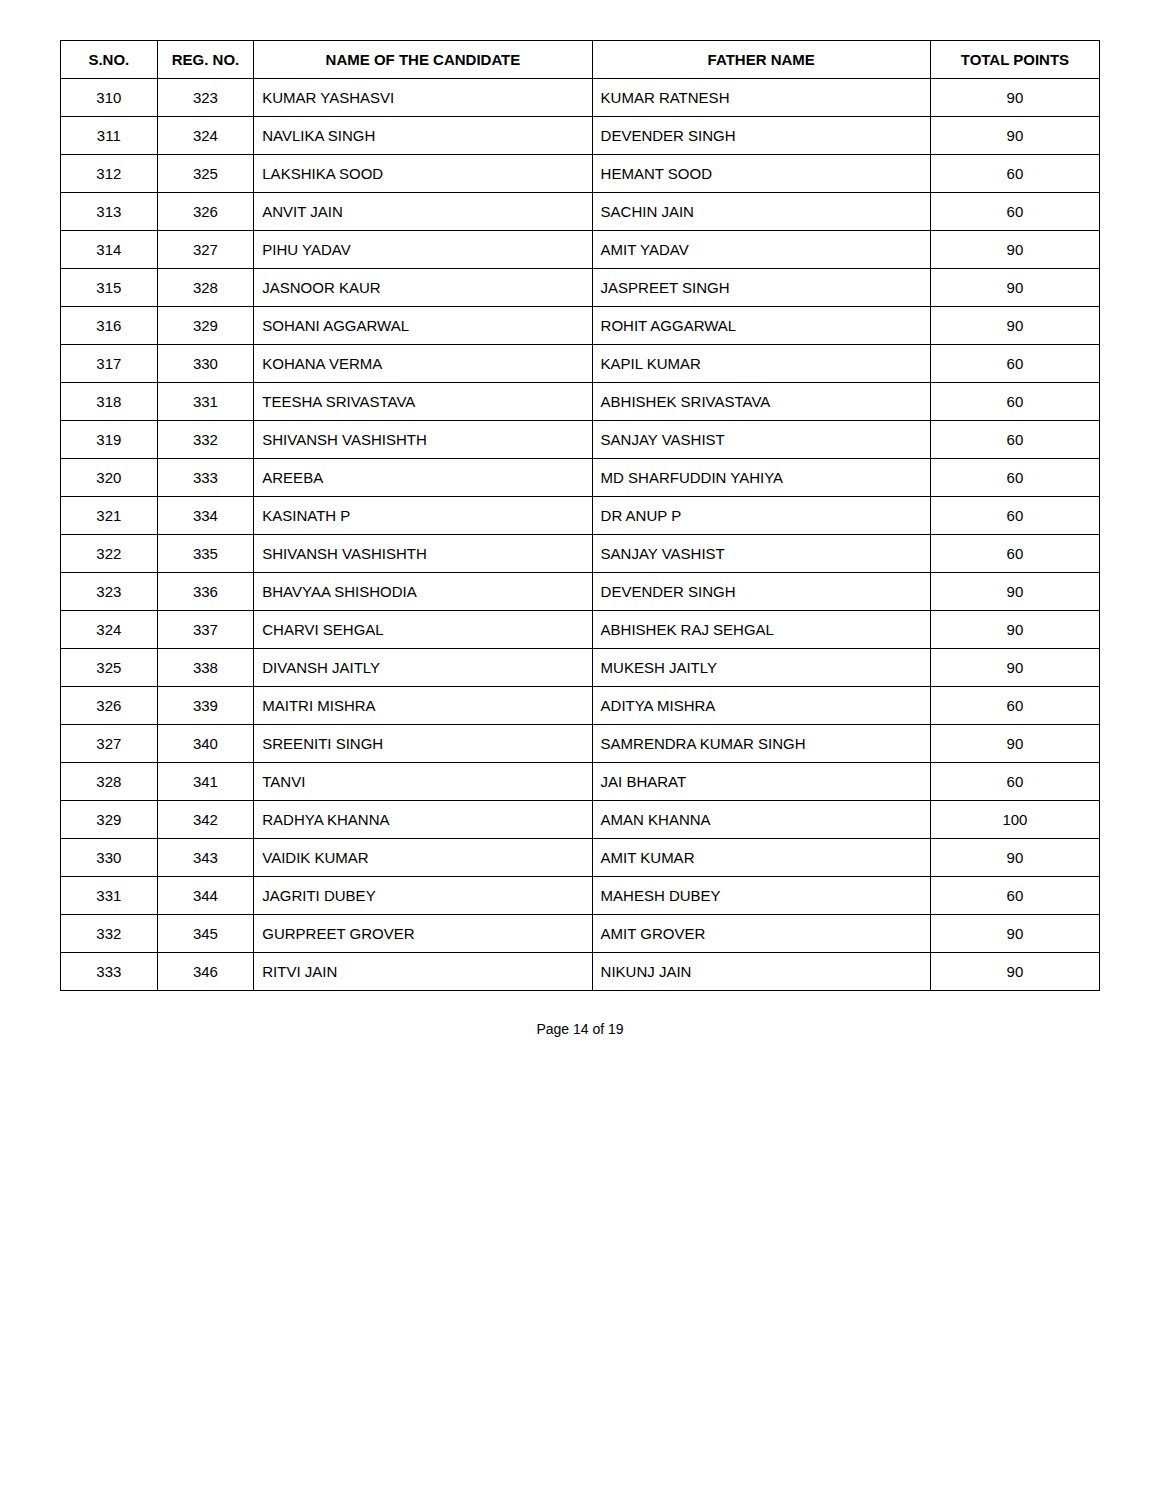| S.NO. | REG. NO. | NAME OF THE CANDIDATE | FATHER NAME | TOTAL POINTS |
| --- | --- | --- | --- | --- |
| 310 | 323 | KUMAR YASHASVI | KUMAR RATNESH | 90 |
| 311 | 324 | NAVLIKA SINGH | DEVENDER SINGH | 90 |
| 312 | 325 | LAKSHIKA SOOD | HEMANT SOOD | 60 |
| 313 | 326 | ANVIT JAIN | SACHIN JAIN | 60 |
| 314 | 327 | PIHU YADAV | AMIT YADAV | 90 |
| 315 | 328 | JASNOOR KAUR | JASPREET SINGH | 90 |
| 316 | 329 | SOHANI AGGARWAL | ROHIT AGGARWAL | 90 |
| 317 | 330 | KOHANA VERMA | KAPIL KUMAR | 60 |
| 318 | 331 | TEESHA SRIVASTAVA | ABHISHEK SRIVASTAVA | 60 |
| 319 | 332 | SHIVANSH VASHISHTH | SANJAY VASHIST | 60 |
| 320 | 333 | AREEBA | MD SHARFUDDIN YAHIYA | 60 |
| 321 | 334 | KASINATH P | DR ANUP P | 60 |
| 322 | 335 | SHIVANSH VASHISHTH | SANJAY VASHIST | 60 |
| 323 | 336 | BHAVYAA SHISHODIA | DEVENDER SINGH | 90 |
| 324 | 337 | CHARVI SEHGAL | ABHISHEK RAJ SEHGAL | 90 |
| 325 | 338 | DIVANSH JAITLY | MUKESH JAITLY | 90 |
| 326 | 339 | MAITRI MISHRA | ADITYA MISHRA | 60 |
| 327 | 340 | SREENITI SINGH | SAMRENDRA KUMAR SINGH | 90 |
| 328 | 341 | TANVI | JAI BHARAT | 60 |
| 329 | 342 | RADHYA KHANNA | AMAN KHANNA | 100 |
| 330 | 343 | VAIDIK KUMAR | AMIT KUMAR | 90 |
| 331 | 344 | JAGRITI DUBEY | MAHESH DUBEY | 60 |
| 332 | 345 | GURPREET GROVER | AMIT GROVER | 90 |
| 333 | 346 | RITVI JAIN | NIKUNJ JAIN | 90 |
Page 14 of 19